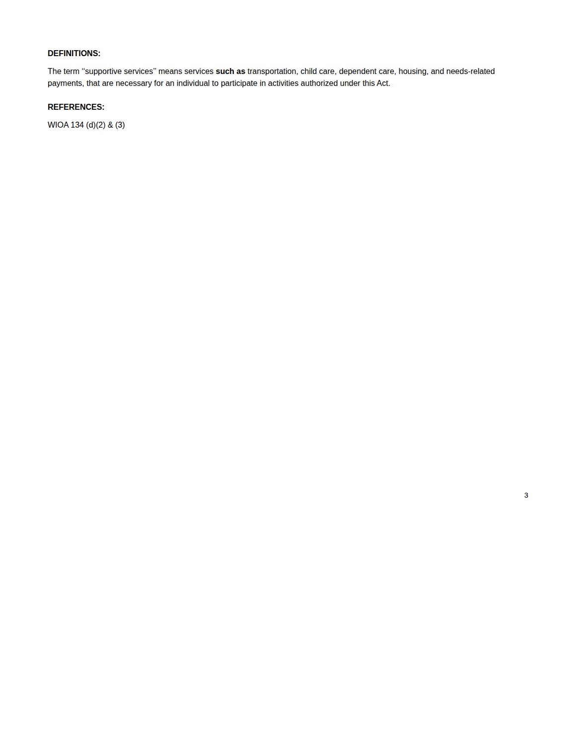DEFINITIONS:
The term ‘‘supportive services’’ means services such as transportation, child care, dependent care, housing, and needs-related payments, that are necessary for an individual to participate in activities authorized under this Act.
REFERENCES:
WIOA 134 (d)(2) & (3)
3